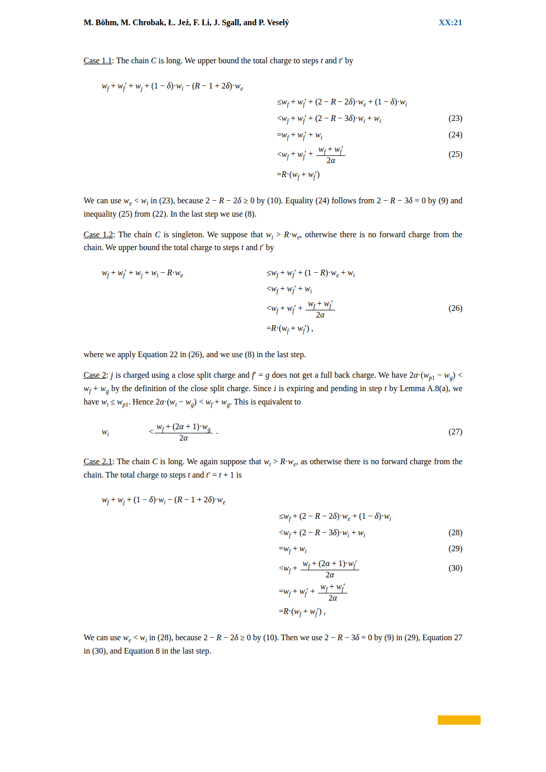M. Böhm, M. Chrobak, Ł. Jeż, F. Li, J. Sgall, and P. Veselý
XX:21
Case 1.1: The chain C is long. We upper bound the total charge to steps t and t′ by
| w f + w f ′ + w j + (1 − δ )· w i − ( R − 1 + 2 δ )· w e | | | |
| | ≤ | w f + w f ′ + (2 − R − 2 δ )· w e + (1 − δ )· w i | |
| | < | w f + w f ′ + (2 − R − 3 δ )· w i + w i | (23) |
| | = | w f + w f ′ + w i | (24) |
| | < | w f + w f ′ + w f + w f ′ 2 α | (25) |
| | = | R ·( w f + w f ′) | |
We can use we < wi in (23), because 2 − R − 2δ ≥ 0 by (10). Equality (24) follows from 2 − R − 3δ = 0 by (9) and inequality (25) from (22). In the last step we use (8).
Case 1.2: The chain C is singleton. We suppose that wi > R·we, otherwise there is no forward charge from the chain. We upper bound the total charge to steps t and t′ by
| w f + w f ′ + w j + w i − R · w e | ≤ | w f + w f ′ + (1 − R )· w e + w i | |
| | < | w f + w f ′ + w i | |
| | < | w f + w f ′ + w f + w f ′ 2 α | (26) |
| | = | R ·( w f + w f ′) , | |
where we apply Equation 22 in (26), and we use (8) in the last step.
Case 2: j is charged using a close split charge and f′ = g does not get a full back charge. We have 2α·(wp1 − wg) < wf + wg by the definition of the close split charge. Since i is expiring and pending in step t by Lemma A.8(a), we have wi ≤ wp1. Hence 2α·(wi − wg) < wf + wg. This is equivalent to
| w i | < | w f + (2 α + 1)· w g 2 α . | (27) |
Case 2.1: The chain C is long. We again suppose that wi > R·we, as otherwise there is no forward charge from the chain. The total charge to steps t and t′ = t + 1 is
| w f + w j + (1 − δ )· w i − ( R − 1 + 2 δ )· w e | | | |
| | ≤ | w f + (2 − R − 2 δ )· w e + (1 − δ )· w i | |
| | < | w f + (2 − R − 3 δ )· w i + w i | (28) |
| | = | w f + w i | (29) |
| | < | w f + w f + (2 α + 1)· w f ′ 2 α | (30) |
| | = | w f + w f ′ + w f + w f ′ 2 α | |
| | = | R ·( w f + w f ′) , | |
We can use we < wi in (28), because 2 − R − 2δ ≥ 0 by (10). Then we use 2 − R − 3δ = 0 by (9) in (29), Equation 27 in (30), and Equation 8 in the last step.